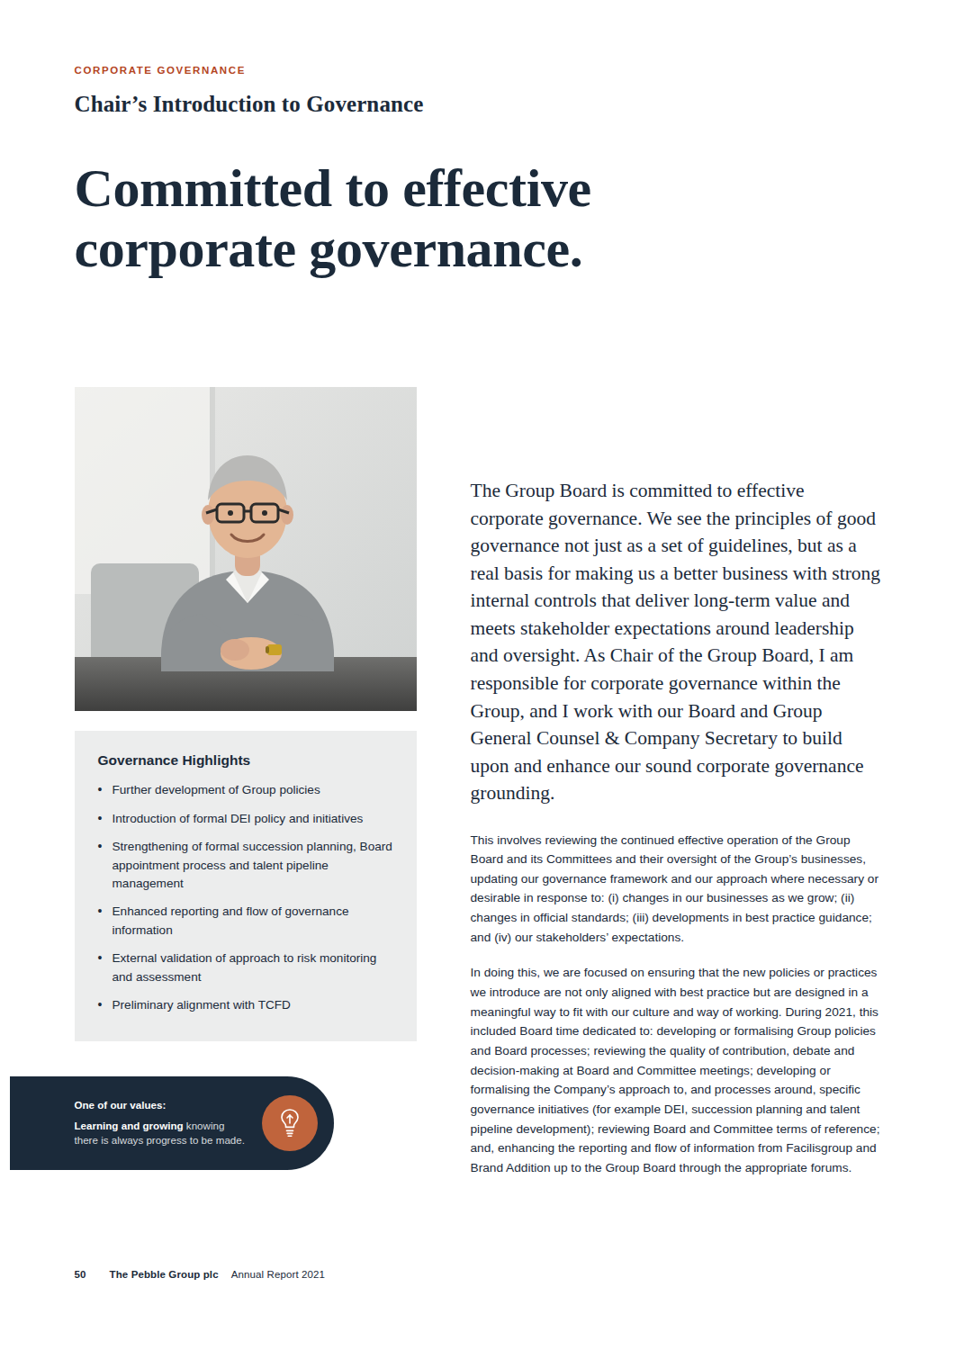Corporate Governance
Chair’s Introduction to Governance
Committed to effective corporate governance.
Governance Highlights
Further development of Group policies
Introduction of formal DEI policy and initiatives
Strengthening of formal succession planning, Board appointment process and talent pipeline management
Enhanced reporting and flow of governance information
External validation of approach to risk monitoring and assessment
Preliminary alignment with TCFD
The Group Board is committed to effective corporate governance. We see the principles of good governance not just as a set of guidelines, but as a real basis for making us a better business with strong internal controls that deliver long-term value and meets stakeholder expectations around leadership and oversight. As Chair of the Group Board, I am responsible for corporate governance within the Group, and I work with our Board and Group General Counsel & Company Secretary to build upon and enhance our sound corporate governance grounding.
This involves reviewing the continued effective operation of the Group Board and its Committees and their oversight of the Group’s businesses, updating our governance framework and our approach where necessary or desirable in response to: (i) changes in our businesses as we grow; (ii) changes in official standards; (iii) developments in best practice guidance; and (iv) our stakeholders’ expectations.
In doing this, we are focused on ensuring that the new policies or practices we introduce are not only aligned with best practice but are designed in a meaningful way to fit with our culture and way of working. During 2021, this included Board time dedicated to: developing or formalising Group policies and Board processes; reviewing the quality of contribution, debate and decision-making at Board and Committee meetings; developing or formalising the Company’s approach to, and processes around, specific governance initiatives (for example DEI, succession planning and talent pipeline development); reviewing Board and Committee terms of reference; and, enhancing the reporting and flow of information from Facilisgroup and Brand Addition up to the Group Board through the appropriate forums.
One of our values: Learning and growing knowing there is always progress to be made.
50 The Pebble Group plc Annual Report 2021